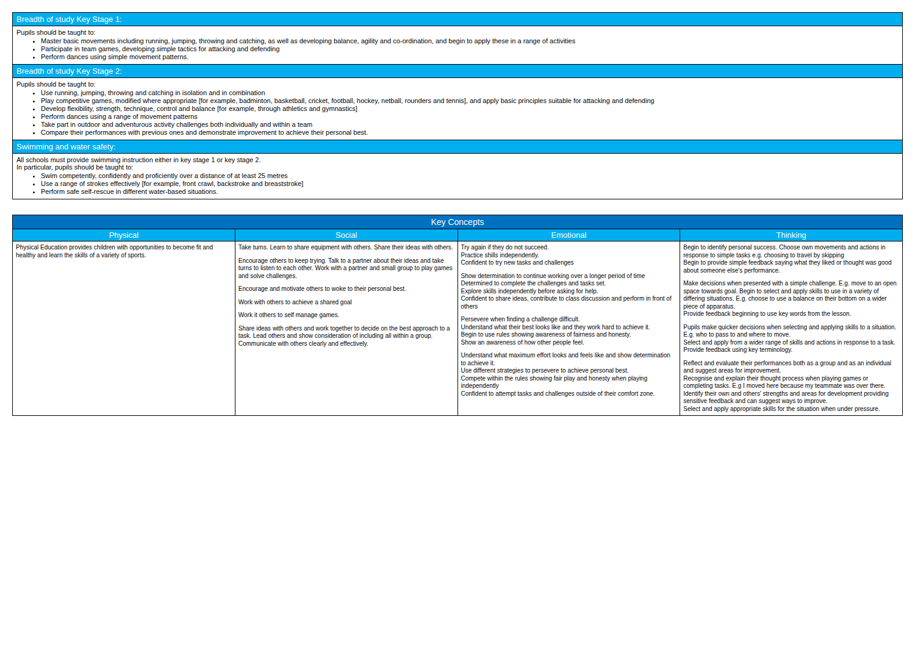| Breadth of study Key Stage 1: |
| Pupils should be taught to: Master basic movements including running, jumping, throwing and catching, as well as developing balance, agility and co-ordination, and begin to apply these in a range of activities Participate in team games, developing simple tactics for attacking and defending Perform dances using simple movement patterns. |
| Breadth of study Key Stage 2: |
| Pupils should be taught to: Use running, jumping, throwing and catching in isolation and in combination Play competitive games, modified where appropriate [for example, badminton, basketball, cricket, football, hockey, netball, rounders and tennis], and apply basic principles suitable for attacking and defending Develop flexibility, strength, technique, control and balance [for example, through athletics and gymnastics] Perform dances using a range of movement patterns Take part in outdoor and adventurous activity challenges both individually and within a team Compare their performances with previous ones and demonstrate improvement to achieve their personal best. |
| Swimming and water safety: |
| All schools must provide swimming instruction either in key stage 1 or key stage 2. In particular, pupils should be taught to: Swim competently, confidently and proficiently over a distance of at least 25 metres Use a range of strokes effectively [for example, front crawl, backstroke and breaststroke] Perform safe self-rescue in different water-based situations. |
| Key Concepts |
| Physical | Social | Emotional | Thinking |
| Physical Education provides children with opportunities to become fit and healthy and learn the skills of a variety of sports. | Take turns. Learn to share equipment with others. Share their ideas with others. Encourage others to keep trying. Talk to a partner about their ideas and take turns to listen to each other. Work with a partner and small group to play games and solve challenges. Encourage and motivate others to woke to their personal best. Work with others to achieve a shared goal Work it others to self manage games. Share ideas with others and work together to decide on the best approach to a task. Lead others and show consideration of including all within a group. Communicate with others clearly and effectively. | Try again if they do not succeed. Practice shills independently. Confident to try new tasks and challenges Show determination to continue working over a longer period of time Determined to complete the challenges and tasks set. Explore skills independently before asking for help. Confident to share ideas, contribute to class discussion and perform in front of others Persevere when finding a challenge difficult. Understand what their best looks like and they work hard to achieve it. Begin to use rules showing awareness of fairness and honesty. Show an awareness of how other people feel. Understand what maximum effort looks and feels like and show determination to achieve it. Use different strategies to persevere to achieve personal best. Compete within the rules showing fair play and honesty when playing independently Confident to attempt tasks and challenges outside of their comfort zone. | Begin to identify personal success. Choose own movements and actions in response to simple tasks e.g. choosing to travel by skipping Begin to provide simple feedback saying what they liked or thought was good about someone else's performance. Make decisions when presented with a simple challenge. E.g. move to an open space towards goal. Begin to select and apply skills to use in a variety of differing situations. E.g. choose to use a balance on their bottom on a wider piece of apparatus. Provide feedback beginning to use key words from the lesson. Pupils make quicker decisions when selecting and applying skills to a situation. E.g. who to pass to and where to move. Select and apply from a wider range of skills and actions in response to a task. Provide feedback using key terminology. Reflect and evaluate their performances both as a group and as an individual and suggest areas for improvement. Recognise and explain their thought process when playing games or completing tasks. E.g I moved here because my teammate was over there. Identify their own and others' strengths and areas for development providing sensitive feedback and can suggest ways to improve. Select and apply appropriate skills for the situation when under pressure. |